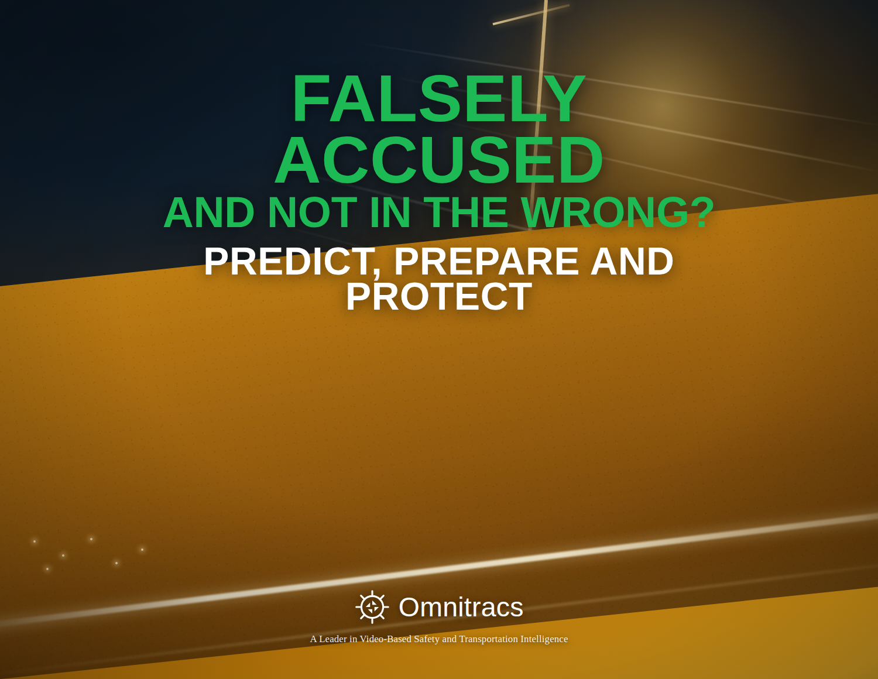Falsely Accused and Not in the Wrong? Predict, Prepare and Protect
Omnitracs
A Leader in Video-Based Safety and Transportation Intelligence